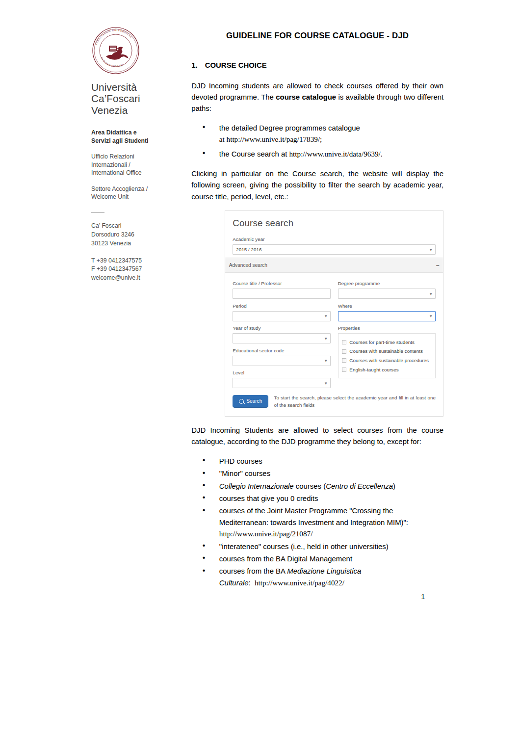VENETIARUM UNIVERSITAS IN DOMO FOSCARI
Università
Ca’Foscari
Venezia
Area Didattica e
Servizi agli Studenti
Ufficio Relazioni
Internazionali /
International Office
Settore Accoglienza /
Welcome Unit
Ca’ Foscari
Dorsoduro 3246
30123 Venezia
T +39 0412347575
F +39 0412347567
welcome@unive.it
GUIDELINE FOR COURSE CATALOGUE - DJD
1. COURSE CHOICE
DJD Incoming students are allowed to check courses offered by their own devoted programme. The course catalogue is available through two different paths:
the detailed Degree programmes catalogue
at http://www.unive.it/pag/17839/;
the Course search at http://www.unive.it/data/9639/.
Clicking in particular on the Course search, the website will display the following screen, giving the possibility to filter the search by academic year, course title, period, level, etc.:
Course search
Academic year
2015 / 2016
Advanced search −
Course title / Professor
Period
Year of study
Educational sector code
Level
Degree programme
Where
Properties
Courses for part-time students
Courses with sustainable contents
Courses with sustainable procedures
English-taught courses
Search To start the search, please select the academic year and fill in at least one of the search fields
DJD Incoming Students are allowed to select courses from the course catalogue, according to the DJD programme they belong to, except for:
PHD courses
"Minor" courses
Collegio Internazionale courses (Centro di Eccellenza)
courses that give you 0 credits
courses of the Joint Master Programme "Crossing the Mediterranean: towards Investment and Integration MIM)": http://www.unive.it/pag/21087/
"interateneo" courses (i.e., held in other universities)
courses from the BA Digital Management
courses from the BA Mediazione Linguistica
Culturale: http://www.unive.it/pag/4022/
1